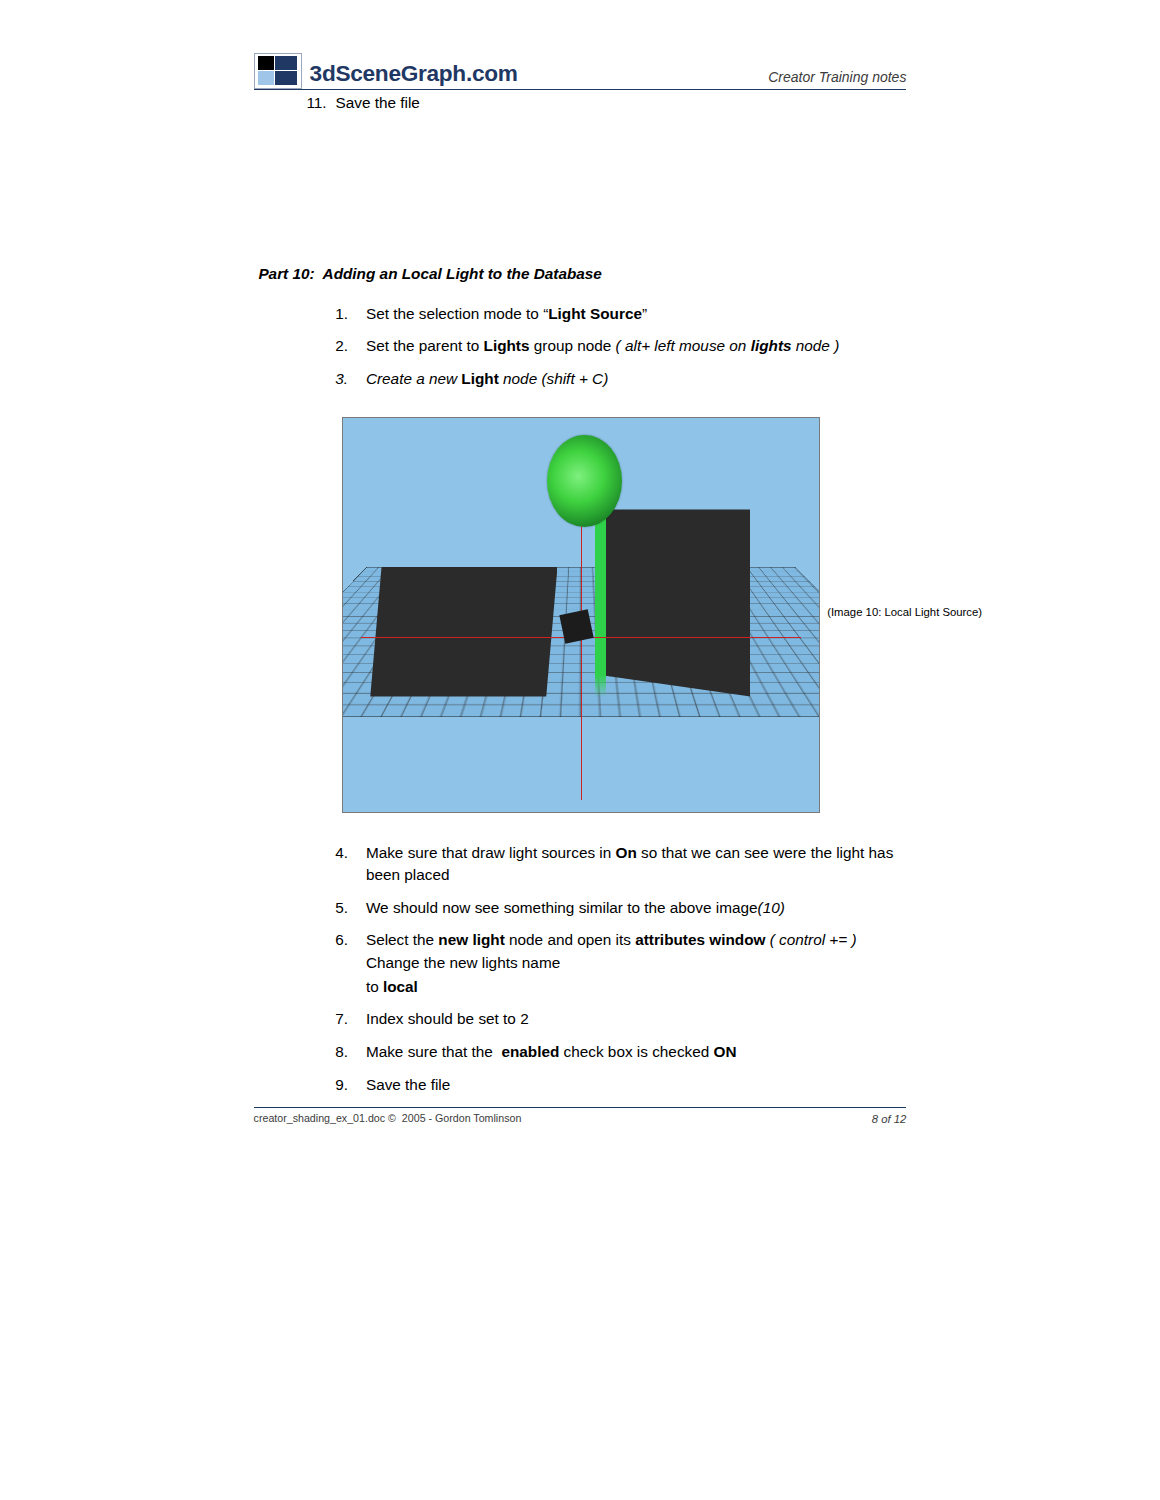3dSceneGraph.com
Creator Training notes
11. Save the file
Part 10: Adding an Local Light to the Database
Set the selection mode to “Light Source”
Set the parent to Lights group node ( alt+ left mouse on lights node )
Create a new Light node (shift + C)
(Image 10: Local Light Source)
Make sure that draw light sources in On so that we can see were the light has been placed
We should now see something similar to the above image(10)
Select the new light node and open its attributes window ( control += ) Change the new lights name to local
Index should be set to 2
Make sure that the enabled check box is checked ON
Save the file
creator_shading_ex_01.doc © 2005 - Gordon Tomlinson
8 of 12